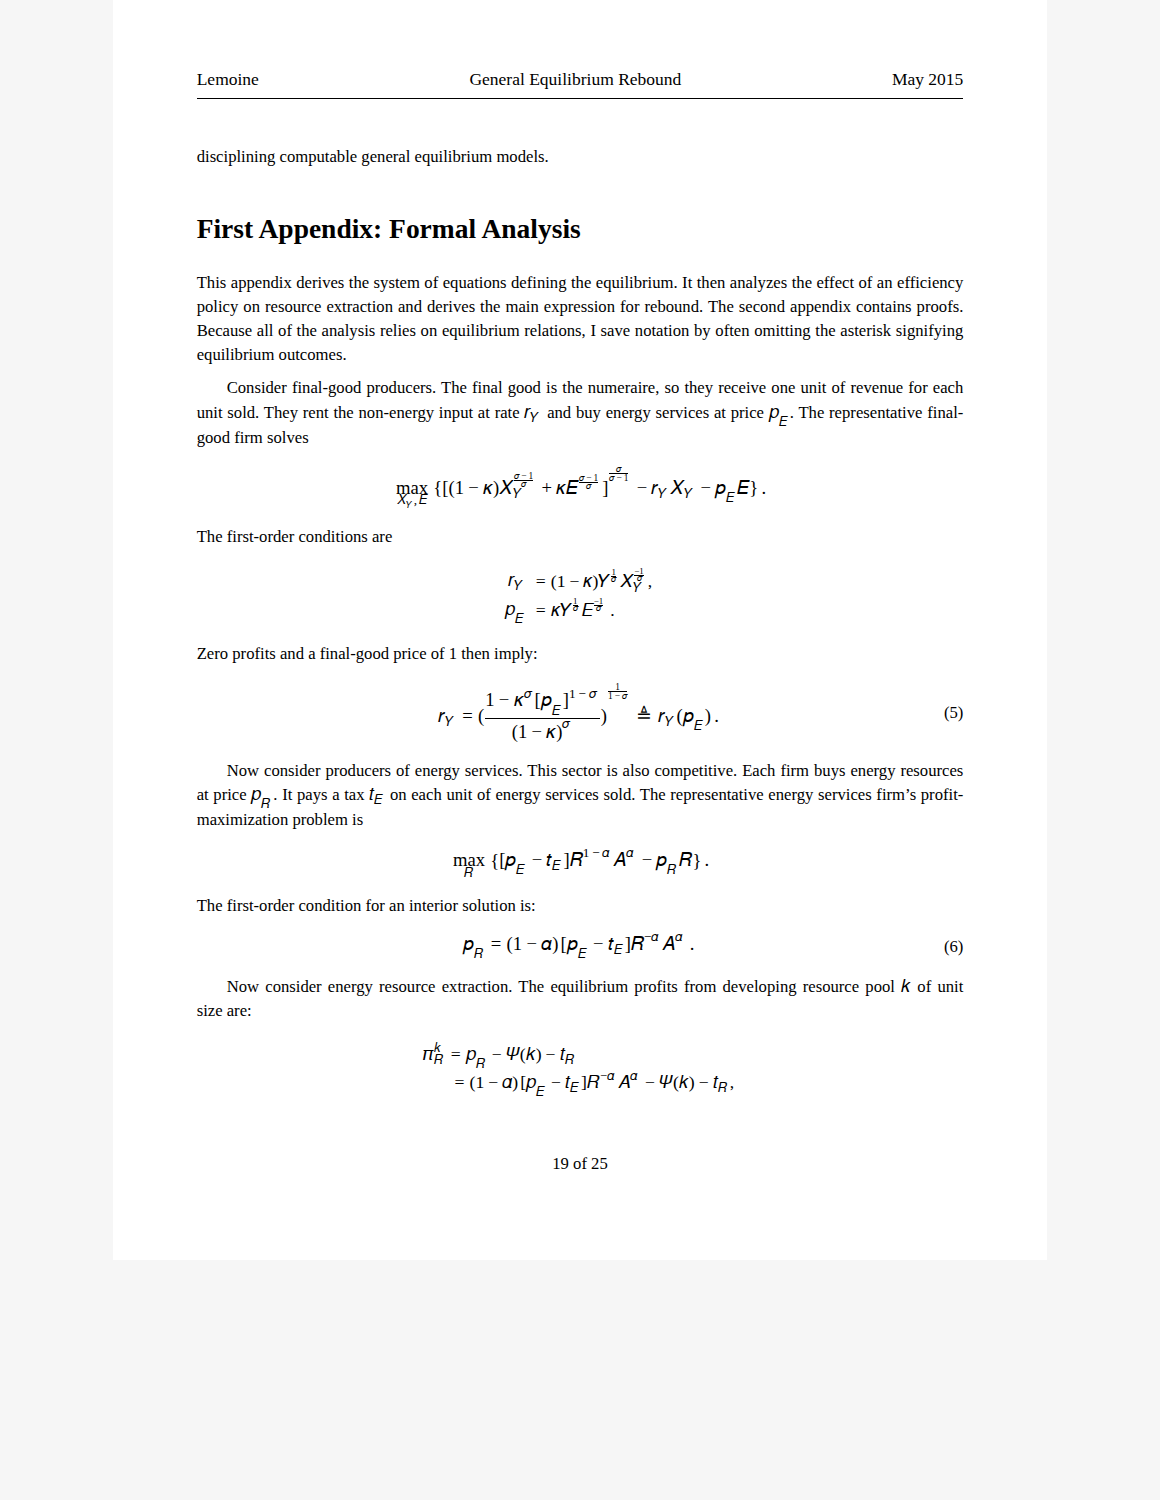Lemoine
General Equilibrium Rebound
May 2015
disciplining computable general equilibrium models.
First Appendix: Formal Analysis
This appendix derives the system of equations defining the equilibrium. It then analyzes the effect of an efficiency policy on resource extraction and derives the main expression for rebound. The second appendix contains proofs. Because all of the analysis relies on equilibrium relations, I save notation by often omitting the asterisk signifying equilibrium outcomes.
Consider final-good producers. The final good is the numeraire, so they receive one unit of revenue for each unit sold. They rent the non-energy input at rate rY and buy energy services at price pE. The representative final-good firm solves
max XY,E { [ (1−κ) X Y σ−1σ + κ E σ−1σ ] σσ−1 − rYXY − pEE } .
The first-order conditions are
| r Y | = ( 1 − κ ) Y 1 σ X Y − 1 σ , |
| p E | = κ Y 1 σ E − 1 σ . |
Zero profits and a final-good price of 1 then imply:
rY = ( 1− κσ [pE] 1−σ (1−κ) σ ) 11−σ ≜ rY (pE) . (5)
Now consider producers of energy services. This sector is also competitive. Each firm buys energy resources at price pR. It pays a tax tE on each unit of energy services sold. The representative energy services firm’s profit-maximization problem is
max R { [ pE−tE ] R1−α Aα − pRR } .
The first-order condition for an interior solution is:
pR = (1−α) [ pE−tE ] R−α Aα . (6)
Now consider energy resource extraction. The equilibrium profits from developing resource pool k of unit size are:
πRk = pR − Ψ(k) − tR
= (1−α) [ pE−tE ] R−α Aα − Ψ(k) − tR ,
19 of 25